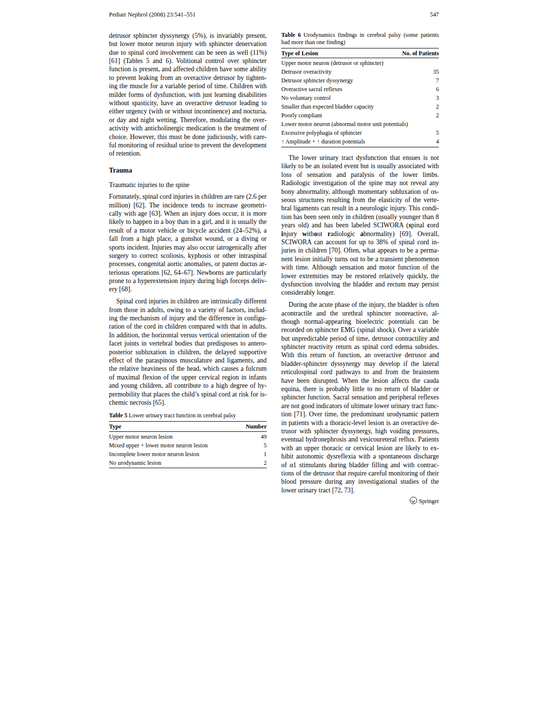Pediatr Nephrol (2008) 23:541–551
547
detrusor sphincter dyssynergy (5%), is invariably present, but lower motor neuron injury with sphincter denervation due to spinal cord involvement can be seen as well (11%) [61] (Tables 5 and 6). Volitional control over sphincter function is present, and affected children have some ability to prevent leaking from an overactive detrusor by tightening the muscle for a variable period of time. Children with milder forms of dysfunction, with just learning disabilities without spasticity, have an overactive detrusor leading to either urgency (with or without incontinence) and nocturia, or day and night wetting. Therefore, modulating the overactivity with anticholinergic medication is the treatment of choice. However, this must be done judiciously, with careful monitoring of residual urine to prevent the development of retention.
Trauma
Traumatic injuries to the spine
Fortunately, spinal cord injuries in children are rare (2.6 per million) [62]. The incidence tends to increase geometrically with age [63]. When an injury does occur, it is more likely to happen in a boy than in a girl, and it is usually the result of a motor vehicle or bicycle accident (24–52%), a fall from a high place, a gunshot wound, or a diving or sports incident. Injuries may also occur iatrogenically after surgery to correct scoliosis, kyphosis or other intraspinal processes, congenital aortic anomalies, or patent ductus arteriosus operations [62, 64–67]. Newborns are particularly prone to a hyperextension injury during high forceps delivery [68].
Spinal cord injuries in children are intrinsically different from those in adults, owing to a variety of factors, including the mechanism of injury and the difference in configuration of the cord in children compared with that in adults. In addition, the horizontal versus vertical orientation of the facet joints in vertebral bodies that predisposes to anteroposterior subluxation in children, the delayed supportive effect of the paraspinous musculature and ligaments, and the relative heaviness of the head, which causes a fulcrum of maximal flexion of the upper cervical region in infants and young children, all contribute to a high degree of hypermobility that places the child’s spinal cord at risk for ischemic necrosis [65].
Table 5 Lower urinary tract function in cerebral palsy
| Type | Number |
| --- | --- |
| Upper motor neuron lesion | 49 |
| Mixed upper + lower motor neuron lesion | 5 |
| Incomplete lower motor neuron lesion | 1 |
| No urodynamic lesion | 2 |
Table 6 Urodynamics findings in cerebral palsy (some patients had more than one finding)
| Type of Lesion | No. of Patients |
| --- | --- |
| Upper motor neuron (detrusor or sphincter) |
| Detrusor overactivity | 35 |
| Detrusor sphincter dyssynergy | 7 |
| Overactive sacral reflexes | 6 |
| No voluntary control | 3 |
| Smaller than expected bladder capacity | 2 |
| Poorly compliant | 2 |
| Lower motor neuron (abnormal motor unit potentials) |
| Excessive polyphagia of sphincter | 5 |
| ↑ Amplitude + ↑ duration potentials | 4 |
The lower urinary tract dysfunction that ensues is not likely to be an isolated event but is usually associated with loss of sensation and paralysis of the lower limbs. Radiologic investigation of the spine may not reveal any bony abnormality, although momentary subluxation of osseous structures resulting from the elasticity of the vertebral ligaments can result in a neurologic injury. This condition has been seen only in children (usually younger than 8 years old) and has been labeled SCIWORA (spinal cord injury without radiologic abnormality) [69]. Overall, SCIWORA can account for up to 38% of spinal cord injuries in children [70]. Often, what appears to be a permanent lesion initially turns out to be a transient phenomenon with time. Although sensation and motor function of the lower extremities may be restored relatively quickly, the dysfunction involving the bladder and rectum may persist considerably longer.
During the acute phase of the injury, the bladder is often acontractile and the urethral sphincter nonreactive, although normal-appearing bioelectric potentials can be recorded on sphincter EMG (spinal shock). Over a variable but unpredictable period of time, detrusor contractility and sphincter reactivity return as spinal cord edema subsides. With this return of function, an overactive detrusor and bladder-sphincter dyssynergy may develop if the lateral reticulospinal cord pathways to and from the brainstem have been disrupted. When the lesion affects the cauda equina, there is probably little to no return of bladder or sphincter function. Sacral sensation and peripheral reflexes are not good indicators of ultimate lower urinary tract function [71]. Over time, the predominant urodynamic pattern in patients with a thoracic-level lesion is an overactive detrusor with sphincter dyssynergy, high voiding pressures, eventual hydronephrosis and vesicoureteral reflux. Patients with an upper thoracic or cervical lesion are likely to exhibit autonomic dysreflexia with a spontaneous discharge of α1 stimulants during bladder filling and with contractions of the detrusor that require careful monitoring of their blood pressure during any investigational studies of the lower urinary tract [72, 73].
Springer